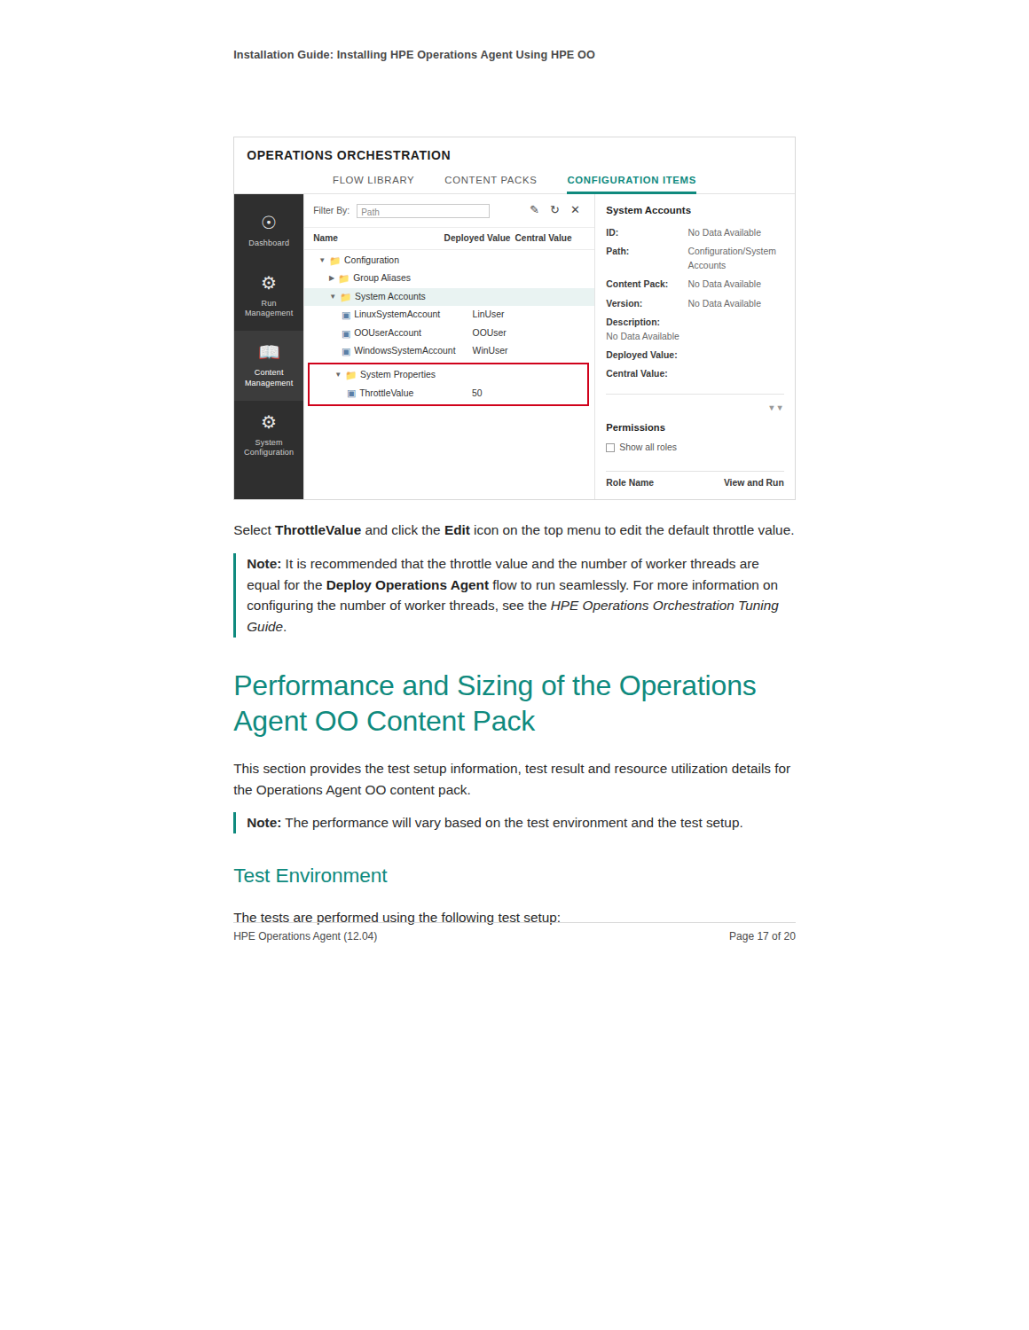Installation Guide: Installing HPE Operations Agent Using HPE OO
OPERATIONS ORCHESTRATION
FLOW LIBRARY CONTENT PACKS CONFIGURATION ITEMS
☉Dashboard
⚙Run
Management
📖Content
Management
⚙System
Configuration
Filter By: Path ✎↻✕
Name Deployed Value Central Value
▼📁Configuration
▶📁Group Aliases
▼📁System Accounts
▣LinuxSystemAccount LinUser
▣OOUserAccount OOUser
▣WindowsSystemAccount WinUser
▼📁System Properties
▣ThrottleValue 50
System Accounts
ID: No Data Available
Path: Configuration/System Accounts
Content Pack: No Data Available
Version: No Data Available
Description:
No Data Available
Deployed Value:
Central Value:
▼▼
Permissions
Show all roles
Role Name View and Run
Select ThrottleValue and click the Edit icon on the top menu to edit the default throttle value.
Note: It is recommended that the throttle value and the number of worker threads are equal for the Deploy Operations Agent flow to run seamlessly. For more information on configuring the number of worker threads, see the HPE Operations Orchestration Tuning Guide.
Performance and Sizing of the Operations Agent OO Content Pack
This section provides the test setup information, test result and resource utilization details for the Operations Agent OO content pack.
Note: The performance will vary based on the test environment and the test setup.
Test Environment
The tests are performed using the following test setup:
HPE Operations Agent (12.04) Page 17 of 20